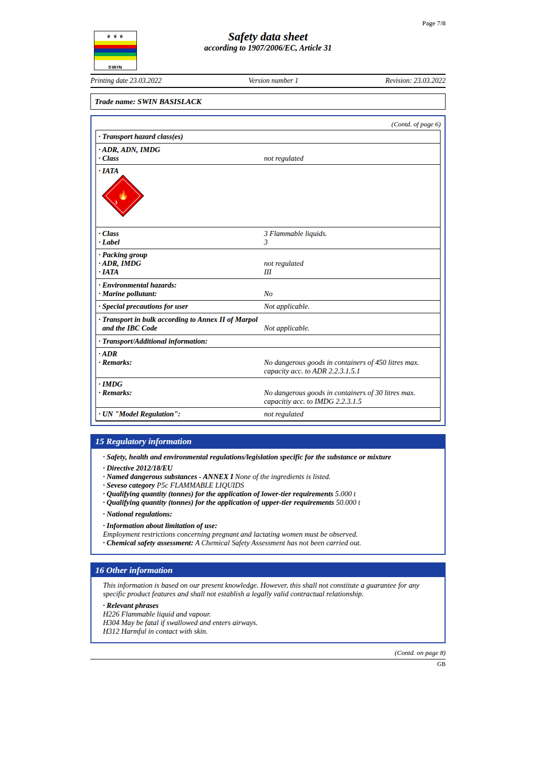Page 7/8
♛ ♛ ♛
SWIN
Safety data sheet
according to 1907/2006/EC, Article 31
Printing date 23.03.2022 Version number 1 Revision: 23.03.2022
Trade name: SWIN BASISLACK
(Contd. of page 6)
| · Transport hazard class(es) | |
| · ADR, ADN, IMDG · Class | not regulated |
| · IATA 🔥 3 |
| · Class · Label | 3 Flammable liquids. 3 |
| · Packing group · ADR, IMDG · IATA | not regulated III |
| · Environmental hazards: · Marine pollutant: | No |
| · Special precautions for user | Not applicable. |
| · Transport in bulk according to Annex II of Marpol and the IBC Code | Not applicable. |
| · Transport/Additional information: | |
| · ADR · Remarks: | No dangerous goods in containers of 450 litres max. capacity acc. to ADR 2.2.3.1.5.1 |
| · IMDG · Remarks: | No dangerous goods in containers of 30 litres max. capacitiy acc. to IMDG 2.2.3.1.5 |
| · UN "Model Regulation": | not regulated |
15 Regulatory information
· Safety, health and environmental regulations/legislation specific for the substance or mixture
· Directive 2012/18/EU
· Named dangerous substances - ANNEX I None of the ingredients is listed.
· Seveso category P5c FLAMMABLE LIQUIDS
· Qualifying quantity (tonnes) for the application of lower-tier requirements 5.000 t
· Qualifying quantity (tonnes) for the application of upper-tier requirements 50.000 t
· National regulations:
· Information about limitation of use:
Employment restrictions concerning pregnant and lactating women must be observed.
· Chemical safety assessment: A Chemical Safety Assessment has not been carried out.
16 Other information
This information is based on our present knowledge. However, this shall not constitute a guarantee for any specific product features and shall not establish a legally valid contractual relationship.
· Relevant phrases
H226 Flammable liquid and vapour.
H304 May be fatal if swallowed and enters airways.
H312 Harmful in contact with skin.
(Contd. on page 8)
GB